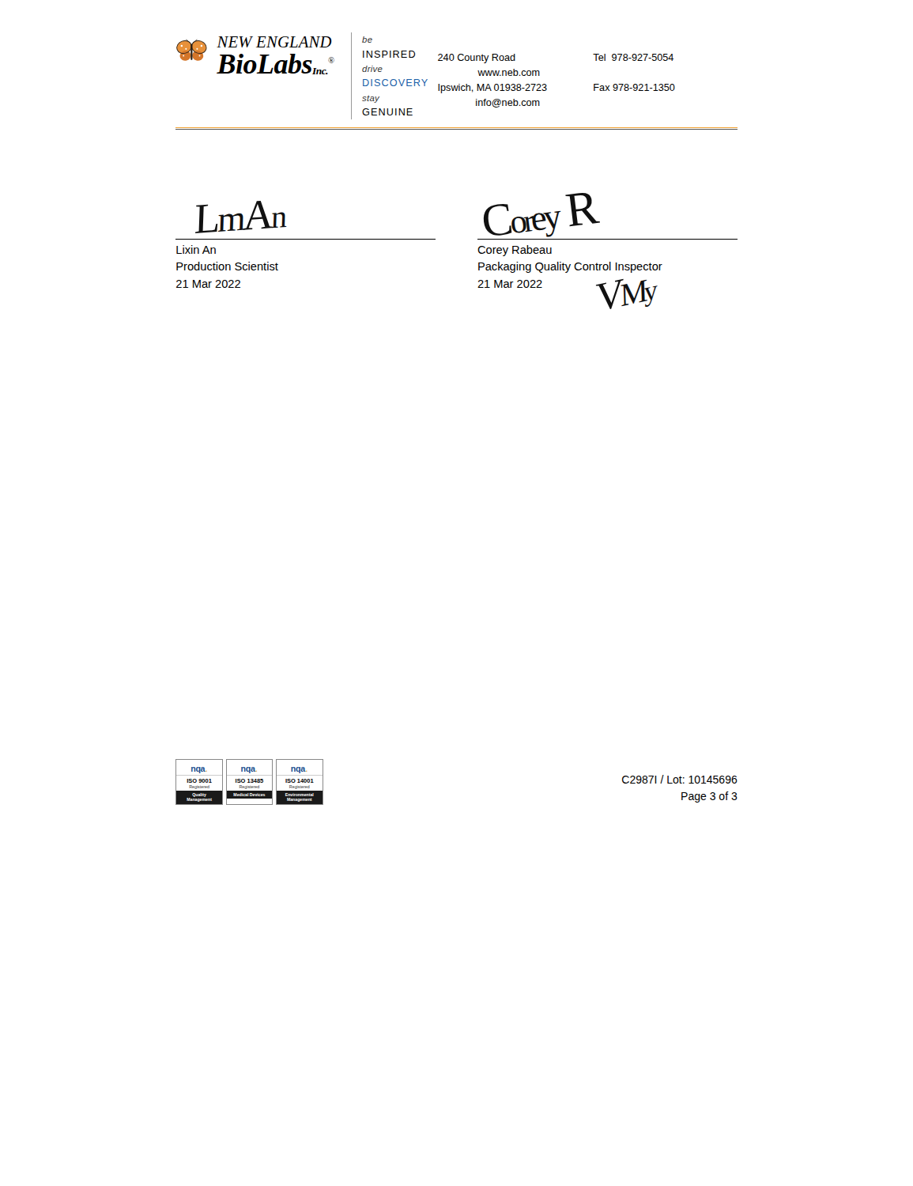NEW ENGLAND
BioLabsInc.®
be INSPIRED
drive DISCOVERY
stay GENUINE
240 County Road Tel 978-927-5054 www.neb.com
Ipswich, MA 01938-2723 Fax 978-921-1350 info@neb.com
Lm An
Lixin An
Production Scientist
21 Mar 2022
Corey R
Corey Rabeau
Packaging Quality Control Inspector
21 Mar 2022
VMy
nqa.
ISO 9001
Registered
Quality
Management
nqa.
ISO 13485
Registered
Medical Devices
nqa.
ISO 14001
Registered
Environmental
Management
C2987I / Lot: 10145696
Page 3 of 3